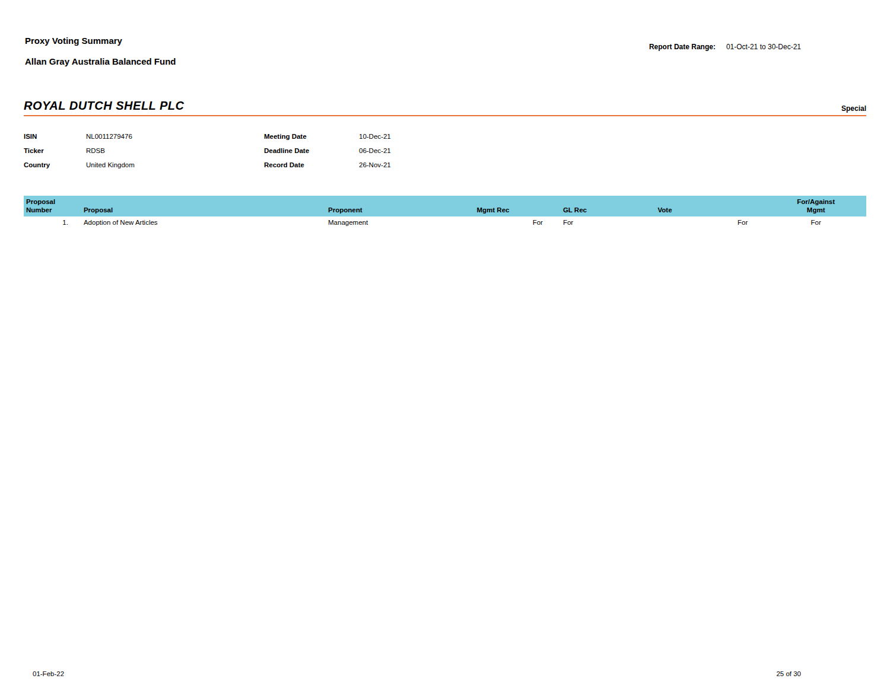Report Date Range:01-Oct-21 to 30-Dec-21
Proxy Voting Summary
Allan Gray Australia Balanced Fund
ROYAL DUTCH SHELL PLC Special
| ISIN | NL0011279476 | Meeting Date | 10-Dec-21 |
| Ticker | RDSB | Deadline Date | 06-Dec-21 |
| Country | United Kingdom | Record Date | 26-Nov-21 |
| Proposal Number | Proposal | Proponent | Mgmt Rec | GL Rec | Vote | For/Against Mgmt |
| --- | --- | --- | --- | --- | --- | --- |
| 1. | Adoption of New Articles | Management | For | For | For | For |
01-Feb-22 25 of 30